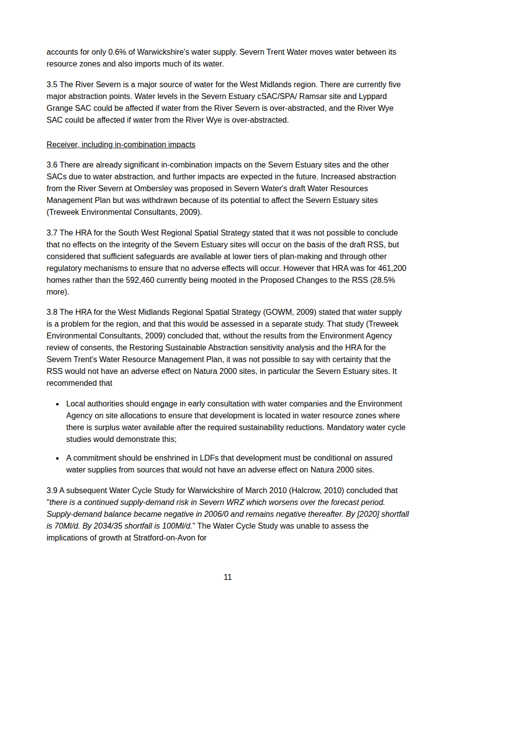accounts for only 0.6% of Warwickshire's water supply. Severn Trent Water moves water between its resource zones and also imports much of its water.
3.5 The River Severn is a major source of water for the West Midlands region. There are currently five major abstraction points. Water levels in the Severn Estuary cSAC/SPA/ Ramsar site and Lyppard Grange SAC could be affected if water from the River Severn is over-abstracted, and the River Wye SAC could be affected if water from the River Wye is over-abstracted.
Receiver, including in-combination impacts
3.6 There are already significant in-combination impacts on the Severn Estuary sites and the other SACs due to water abstraction, and further impacts are expected in the future. Increased abstraction from the River Severn at Ombersley was proposed in Severn Water's draft Water Resources Management Plan but was withdrawn because of its potential to affect the Severn Estuary sites (Treweek Environmental Consultants, 2009).
3.7 The HRA for the South West Regional Spatial Strategy stated that it was not possible to conclude that no effects on the integrity of the Severn Estuary sites will occur on the basis of the draft RSS, but considered that sufficient safeguards are available at lower tiers of plan-making and through other regulatory mechanisms to ensure that no adverse effects will occur. However that HRA was for 461,200 homes rather than the 592,460 currently being mooted in the Proposed Changes to the RSS (28.5% more).
3.8 The HRA for the West Midlands Regional Spatial Strategy (GOWM, 2009) stated that water supply is a problem for the region, and that this would be assessed in a separate study. That study (Treweek Environmental Consultants, 2009) concluded that, without the results from the Environment Agency review of consents, the Restoring Sustainable Abstraction sensitivity analysis and the HRA for the Severn Trent's Water Resource Management Plan, it was not possible to say with certainty that the RSS would not have an adverse effect on Natura 2000 sites, in particular the Severn Estuary sites. It recommended that
Local authorities should engage in early consultation with water companies and the Environment Agency on site allocations to ensure that development is located in water resource zones where there is surplus water available after the required sustainability reductions. Mandatory water cycle studies would demonstrate this;
A commitment should be enshrined in LDFs that development must be conditional on assured water supplies from sources that would not have an adverse effect on Natura 2000 sites.
3.9 A subsequent Water Cycle Study for Warwickshire of March 2010 (Halcrow, 2010) concluded that "there is a continued supply-demand risk in Severn WRZ which worsens over the forecast period. Supply-demand balance became negative in 2006/0 and remains negative thereafter. By [2020] shortfall is 70Ml/d. By 2034/35 shortfall is 100Ml/d." The Water Cycle Study was unable to assess the implications of growth at Stratford-on-Avon for
11